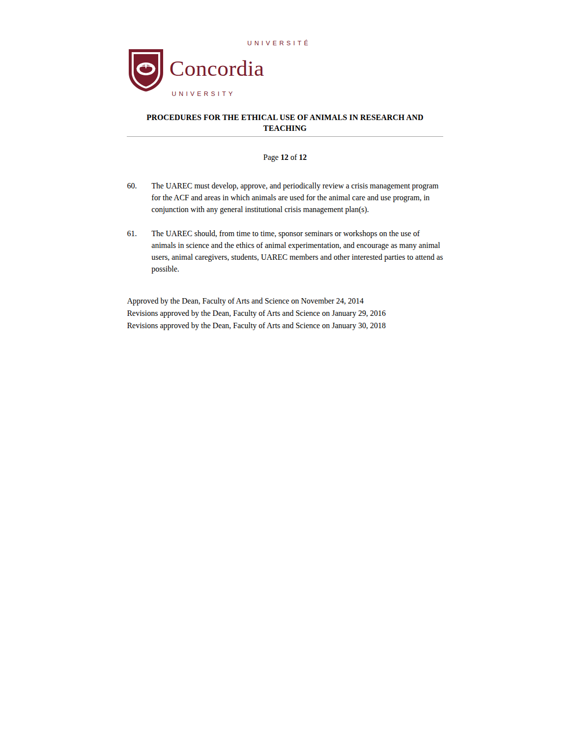UNIVERSITÉ
Concordia
UNIVERSITY
PROCEDURES FOR THE ETHICAL USE OF ANIMALS IN RESEARCH AND TEACHING
Page 12 of 12
60. The UAREC must develop, approve, and periodically review a crisis management program for the ACF and areas in which animals are used for the animal care and use program, in conjunction with any general institutional crisis management plan(s).
61. The UAREC should, from time to time, sponsor seminars or workshops on the use of animals in science and the ethics of animal experimentation, and encourage as many animal users, animal caregivers, students, UAREC members and other interested parties to attend as possible.
Approved by the Dean, Faculty of Arts and Science on November 24, 2014
Revisions approved by the Dean, Faculty of Arts and Science on January 29, 2016
Revisions approved by the Dean, Faculty of Arts and Science on January 30, 2018